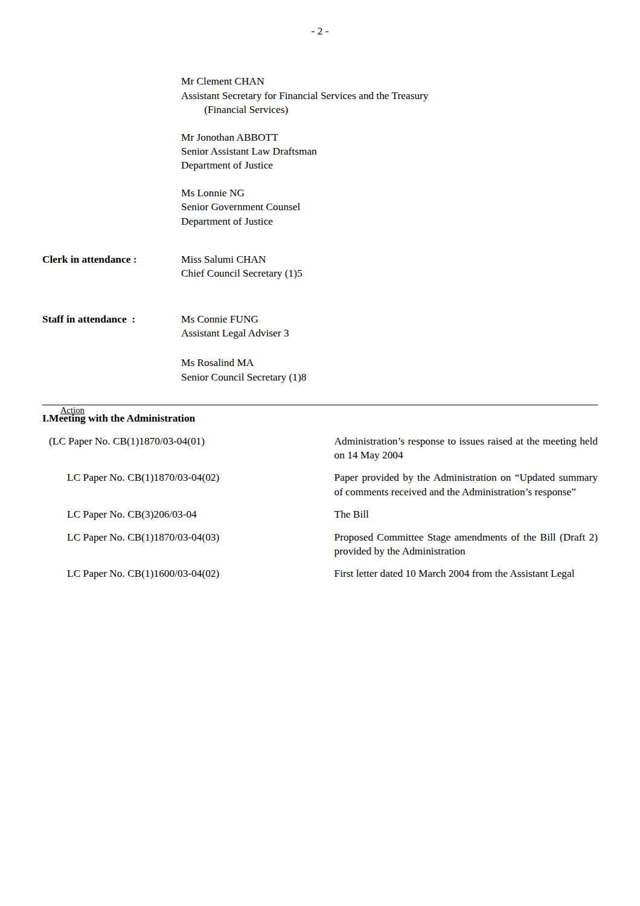- 2 -
Mr Clement CHAN
Assistant Secretary for Financial Services and the Treasury
(Financial Services)
Mr Jonothan ABBOTT
Senior Assistant Law Draftsman
Department of Justice
Ms Lonnie NG
Senior Government Counsel
Department of Justice
| Clerk in attendance : | Miss Salumi CHAN Chief Council Secretary (1)5 |
| Staff in attendance : | Ms Connie FUNG Assistant Legal Adviser 3 |
| | Ms Rosalind MA Senior Council Secretary (1)8 |
Action
| I. | Meeting with the Administration |
| | (LC Paper No. CB(1)1870/03-04(01) | Administration’s response to issues raised at the meeting held on 14 May 2004 |
| | LC Paper No. CB(1)1870/03-04(02) | Paper provided by the Administration on “Updated summary of comments received and the Administration’s response” |
| | LC Paper No. CB(3)206/03-04 | The Bill |
| | LC Paper No. CB(1)1870/03-04(03) | Proposed Committee Stage amendments of the Bill (Draft 2) provided by the Administration |
| | LC Paper No. CB(1)1600/03-04(02) | First letter dated 10 March 2004 from the Assistant Legal |